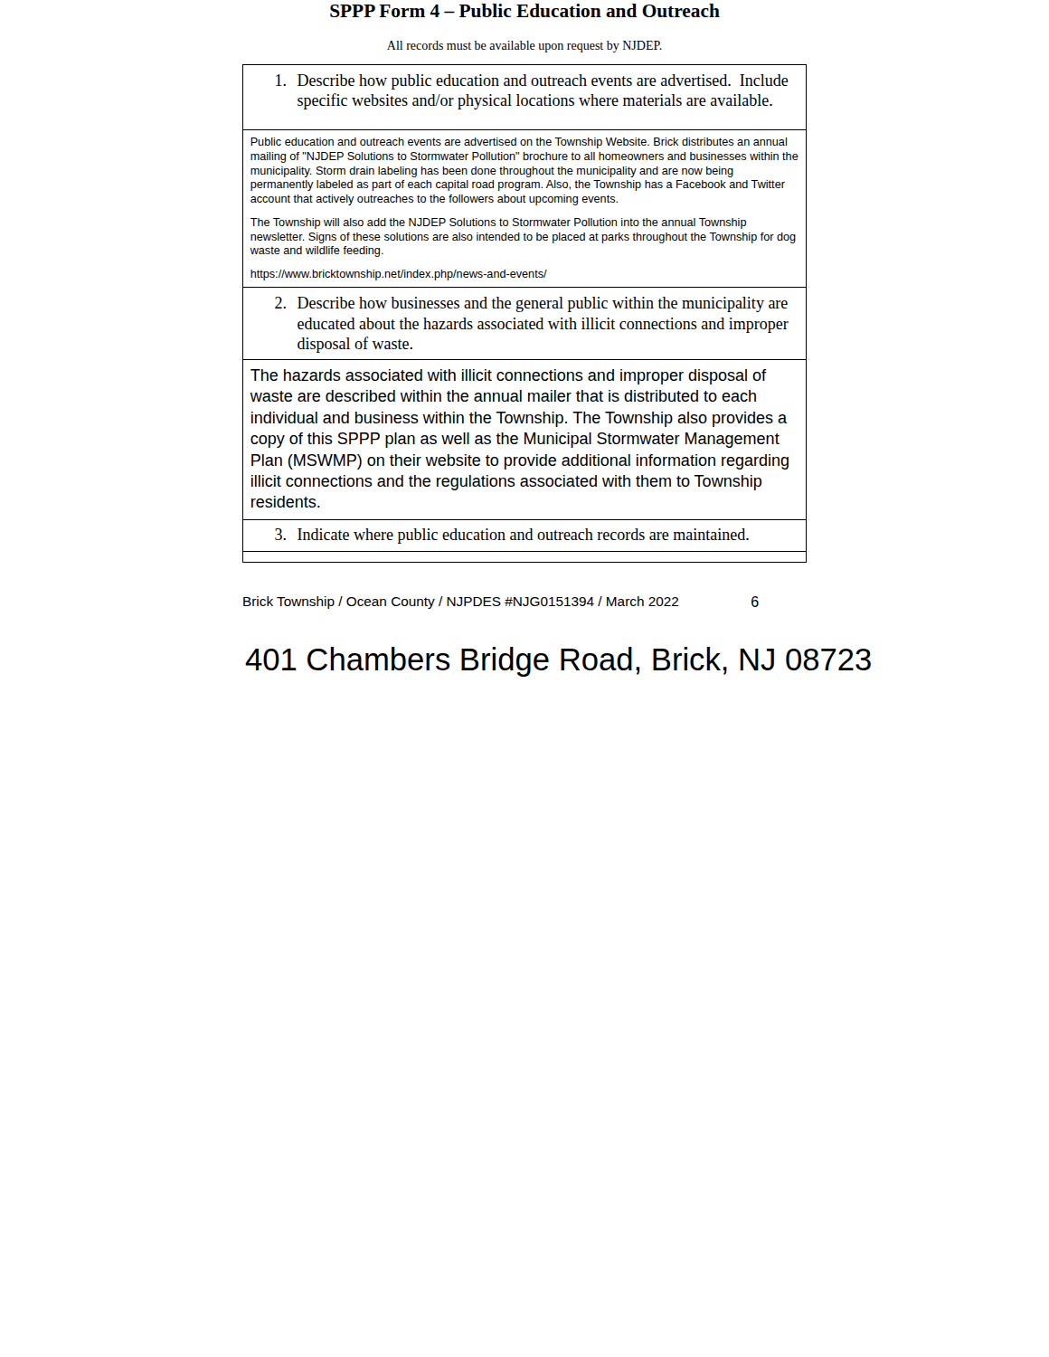SPPP Form 4 – Public Education and Outreach
All records must be available upon request by NJDEP.
| 1. Describe how public education and outreach events are advertised. Include specific websites and/or physical locations where materials are available. |
| Public education and outreach events are advertised on the Township Website. Brick distributes an annual mailing of "NJDEP Solutions to Stormwater Pollution" brochure to all homeowners and businesses within the municipality. Storm drain labeling has been done throughout the municipality and are now being permanently labeled as part of each capital road program. Also, the Township has a Facebook and Twitter account that actively outreaches to the followers about upcoming events. The Township will also add the NJDEP Solutions to Stormwater Pollution into the annual Township newsletter. Signs of these solutions are also intended to be placed at parks throughout the Township for dog waste and wildlife feeding. https://www.bricktownship.net/index.php/news-and-events/ |
| 2. Describe how businesses and the general public within the municipality are educated about the hazards associated with illicit connections and improper disposal of waste. |
| The hazards associated with illicit connections and improper disposal of waste are described within the annual mailer that is distributed to each individual and business within the Township. The Township also provides a copy of this SPPP plan as well as the Municipal Stormwater Management Plan (MSWMP) on their website to provide additional information regarding illicit connections and the regulations associated with them to Township residents. |
| 3. Indicate where public education and outreach records are maintained. |
| 401 Chambers Bridge Road, Brick, NJ 08723 |
Brick Township / Ocean County / NJPDES #NJG0151394 / March 2022
6